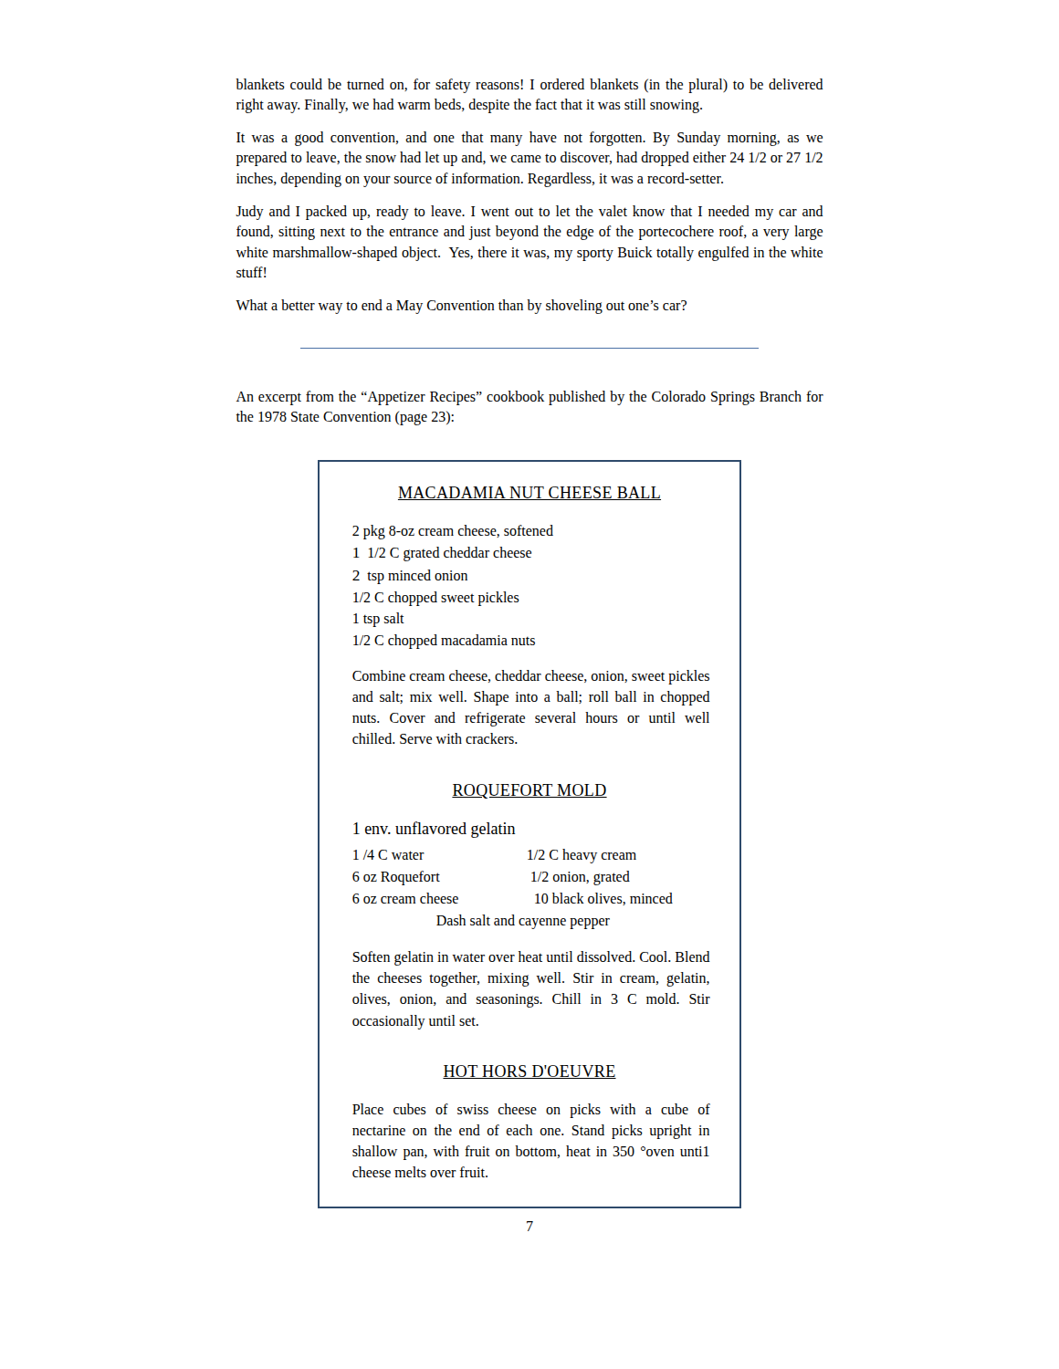blankets could be turned on, for safety reasons! I ordered blankets (in the plural) to be delivered right away. Finally, we had warm beds, despite the fact that it was still snowing.
It was a good convention, and one that many have not forgotten. By Sunday morning, as we prepared to leave, the snow had let up and, we came to discover, had dropped either 24 1/2 or 27 1/2 inches, depending on your source of information. Regardless, it was a record-setter.
Judy and I packed up, ready to leave. I went out to let the valet know that I needed my car and found, sitting next to the entrance and just beyond the edge of the portecochere roof, a very large white marshmallow-shaped object. Yes, there it was, my sporty Buick totally engulfed in the white stuff!
What a better way to end a May Convention than by shoveling out one’s car?
An excerpt from the “Appetizer Recipes” cookbook published by the Colorado Springs Branch for the 1978 State Convention (page 23):
MACADAMIA NUT CHEESE BALL
2 pkg 8-oz cream cheese, softened
1 1/2 C grated cheddar cheese
2 tsp minced onion
1/2 C chopped sweet pickles
1 tsp salt
1/2 C chopped macadamia nuts
Combine cream cheese, cheddar cheese, onion, sweet pickles and salt; mix well. Shape into a ball; roll ball in chopped nuts. Cover and refrigerate several hours or until well chilled. Serve with crackers.
ROQUEFORT MOLD
1 env. unflavored gelatin
1 /4 C water
1/2 C heavy cream
6 oz Roquefort
1/2 onion, grated
6 oz cream cheese
10 black olives, minced
Dash salt and cayenne pepper
Soften gelatin in water over heat until dissolved. Cool. Blend the cheeses together, mixing well. Stir in cream, gelatin, olives, onion, and seasonings. Chill in 3 C mold. Stir occasionally until set.
HOT HORS D'OEUVRE
Place cubes of swiss cheese on picks with a cube of nectarine on the end of each one. Stand picks upright in shallow pan, with fruit on bottom, heat in 350 °oven unti1 cheese melts over fruit.
7